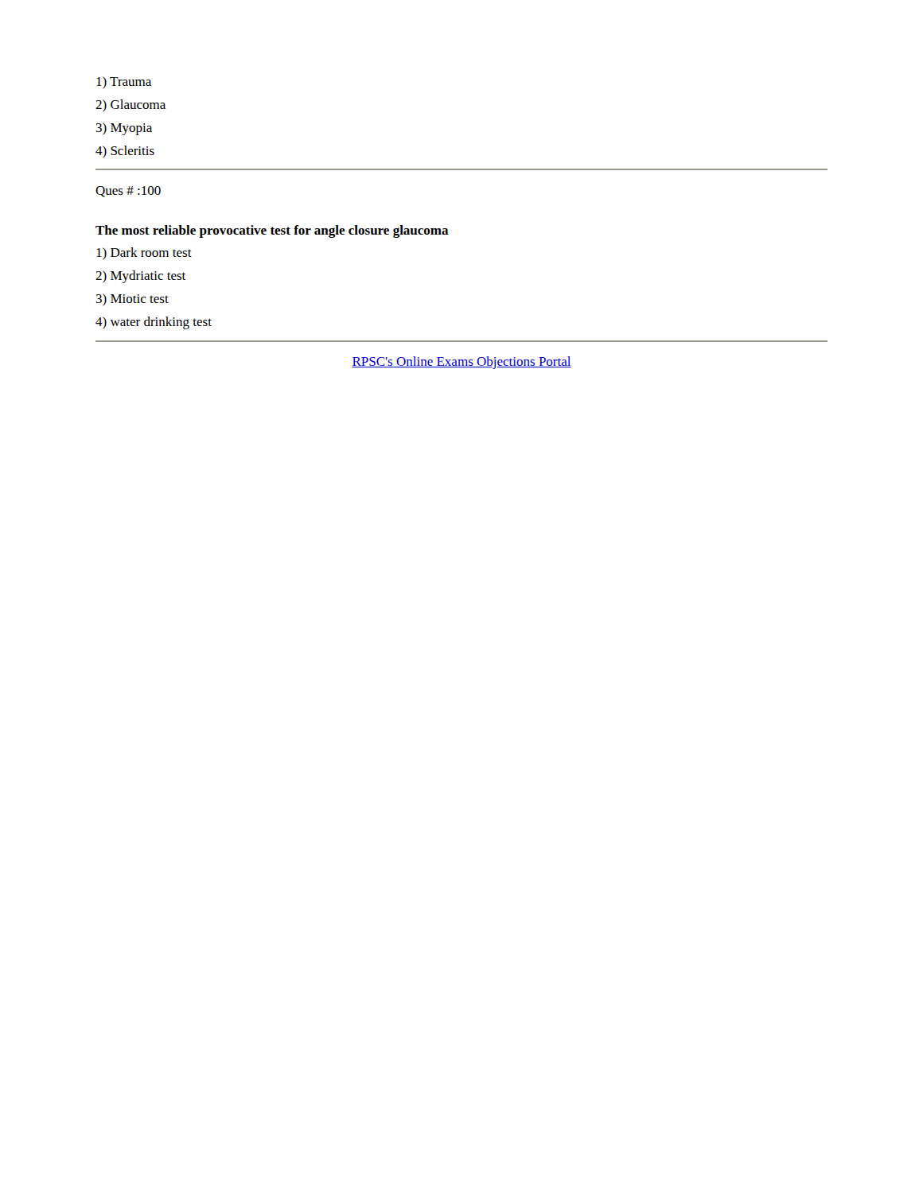1) Trauma
2) Glaucoma
3) Myopia
4) Scleritis
Ques # :100
The most reliable provocative test for angle closure glaucoma
1) Dark room test
2) Mydriatic test
3) Miotic test
4) water drinking test
RPSC's Online Exams Objections Portal